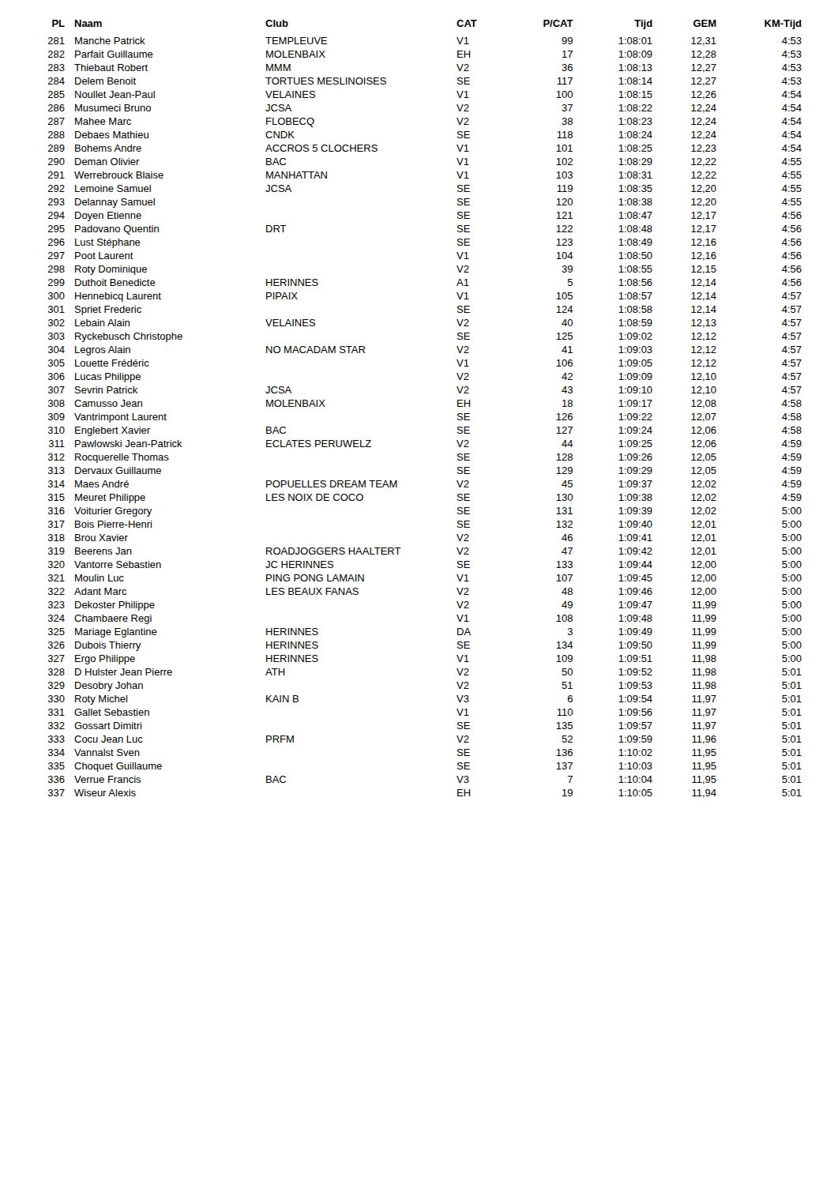| PL | Naam | Club | CAT | P/CAT | Tijd | GEM | KM-Tijd |
| --- | --- | --- | --- | --- | --- | --- | --- |
| 281 | Manche Patrick | TEMPLEUVE | V1 | 99 | 1:08:01 | 12,31 | 4:53 |
| 282 | Parfait Guillaume | MOLENBAIX | EH | 17 | 1:08:09 | 12,28 | 4:53 |
| 283 | Thiebaut Robert | MMM | V2 | 36 | 1:08:13 | 12,27 | 4:53 |
| 284 | Delem Benoit | TORTUES MESLINOISES | SE | 117 | 1:08:14 | 12,27 | 4:53 |
| 285 | Noullet Jean-Paul | VELAINES | V1 | 100 | 1:08:15 | 12,26 | 4:54 |
| 286 | Musumeci Bruno | JCSA | V2 | 37 | 1:08:22 | 12,24 | 4:54 |
| 287 | Mahee Marc | FLOBECQ | V2 | 38 | 1:08:23 | 12,24 | 4:54 |
| 288 | Debaes Mathieu | CNDK | SE | 118 | 1:08:24 | 12,24 | 4:54 |
| 289 | Bohems Andre | ACCROS 5 CLOCHERS | V1 | 101 | 1:08:25 | 12,23 | 4:54 |
| 290 | Deman Olivier | BAC | V1 | 102 | 1:08:29 | 12,22 | 4:55 |
| 291 | Werrebrouck Blaise | MANHATTAN | V1 | 103 | 1:08:31 | 12,22 | 4:55 |
| 292 | Lemoine Samuel | JCSA | SE | 119 | 1:08:35 | 12,20 | 4:55 |
| 293 | Delannay Samuel | | SE | 120 | 1:08:38 | 12,20 | 4:55 |
| 294 | Doyen Etienne | | SE | 121 | 1:08:47 | 12,17 | 4:56 |
| 295 | Padovano Quentin | DRT | SE | 122 | 1:08:48 | 12,17 | 4:56 |
| 296 | Lust Stéphane | | SE | 123 | 1:08:49 | 12,16 | 4:56 |
| 297 | Poot Laurent | | V1 | 104 | 1:08:50 | 12,16 | 4:56 |
| 298 | Roty Dominique | | V2 | 39 | 1:08:55 | 12,15 | 4:56 |
| 299 | Duthoit Benedicte | HERINNES | A1 | 5 | 1:08:56 | 12,14 | 4:56 |
| 300 | Hennebicq Laurent | PIPAIX | V1 | 105 | 1:08:57 | 12,14 | 4:57 |
| 301 | Spriet Frederic | | SE | 124 | 1:08:58 | 12,14 | 4:57 |
| 302 | Lebain Alain | VELAINES | V2 | 40 | 1:08:59 | 12,13 | 4:57 |
| 303 | Ryckebusch Christophe | | SE | 125 | 1:09:02 | 12,12 | 4:57 |
| 304 | Legros Alain | NO MACADAM STAR | V2 | 41 | 1:09:03 | 12,12 | 4:57 |
| 305 | Louette Frédéric | | V1 | 106 | 1:09:05 | 12,12 | 4:57 |
| 306 | Lucas Philippe | | V2 | 42 | 1:09:09 | 12,10 | 4:57 |
| 307 | Sevrin Patrick | JCSA | V2 | 43 | 1:09:10 | 12,10 | 4:57 |
| 308 | Camusso Jean | MOLENBAIX | EH | 18 | 1:09:17 | 12,08 | 4:58 |
| 309 | Vantrimpont Laurent | | SE | 126 | 1:09:22 | 12,07 | 4:58 |
| 310 | Englebert Xavier | BAC | SE | 127 | 1:09:24 | 12,06 | 4:58 |
| 311 | Pawlowski Jean-Patrick | ECLATES PERUWELZ | V2 | 44 | 1:09:25 | 12,06 | 4:59 |
| 312 | Rocquerelle Thomas | | SE | 128 | 1:09:26 | 12,05 | 4:59 |
| 313 | Dervaux Guillaume | | SE | 129 | 1:09:29 | 12,05 | 4:59 |
| 314 | Maes André | POPUELLES DREAM TEAM | V2 | 45 | 1:09:37 | 12,02 | 4:59 |
| 315 | Meuret Philippe | LES NOIX DE COCO | SE | 130 | 1:09:38 | 12,02 | 4:59 |
| 316 | Voiturier Gregory | | SE | 131 | 1:09:39 | 12,02 | 5:00 |
| 317 | Bois Pierre-Henri | | SE | 132 | 1:09:40 | 12,01 | 5:00 |
| 318 | Brou Xavier | | V2 | 46 | 1:09:41 | 12,01 | 5:00 |
| 319 | Beerens Jan | ROADJOGGERS HAALTERT | V2 | 47 | 1:09:42 | 12,01 | 5:00 |
| 320 | Vantorre Sebastien | JC HERINNES | SE | 133 | 1:09:44 | 12,00 | 5:00 |
| 321 | Moulin Luc | PING PONG LAMAIN | V1 | 107 | 1:09:45 | 12,00 | 5:00 |
| 322 | Adant Marc | LES BEAUX FANAS | V2 | 48 | 1:09:46 | 12,00 | 5:00 |
| 323 | Dekoster Philippe | | V2 | 49 | 1:09:47 | 11,99 | 5:00 |
| 324 | Chambaere Regi | | V1 | 108 | 1:09:48 | 11,99 | 5:00 |
| 325 | Mariage Eglantine | HERINNES | DA | 3 | 1:09:49 | 11,99 | 5:00 |
| 326 | Dubois Thierry | HERINNES | SE | 134 | 1:09:50 | 11,99 | 5:00 |
| 327 | Ergo Philippe | HERINNES | V1 | 109 | 1:09:51 | 11,98 | 5:00 |
| 328 | D Hulster Jean Pierre | ATH | V2 | 50 | 1:09:52 | 11,98 | 5:01 |
| 329 | Desobry Johan | | V2 | 51 | 1:09:53 | 11,98 | 5:01 |
| 330 | Roty Michel | KAIN B | V3 | 6 | 1:09:54 | 11,97 | 5:01 |
| 331 | Gallet Sebastien | | V1 | 110 | 1:09:56 | 11,97 | 5:01 |
| 332 | Gossart Dimitri | | SE | 135 | 1:09:57 | 11,97 | 5:01 |
| 333 | Cocu Jean Luc | PRFM | V2 | 52 | 1:09:59 | 11,96 | 5:01 |
| 334 | Vannalst Sven | | SE | 136 | 1:10:02 | 11,95 | 5:01 |
| 335 | Choquet Guillaume | | SE | 137 | 1:10:03 | 11,95 | 5:01 |
| 336 | Verrue Francis | BAC | V3 | 7 | 1:10:04 | 11,95 | 5:01 |
| 337 | Wiseur Alexis | | EH | 19 | 1:10:05 | 11,94 | 5:01 |